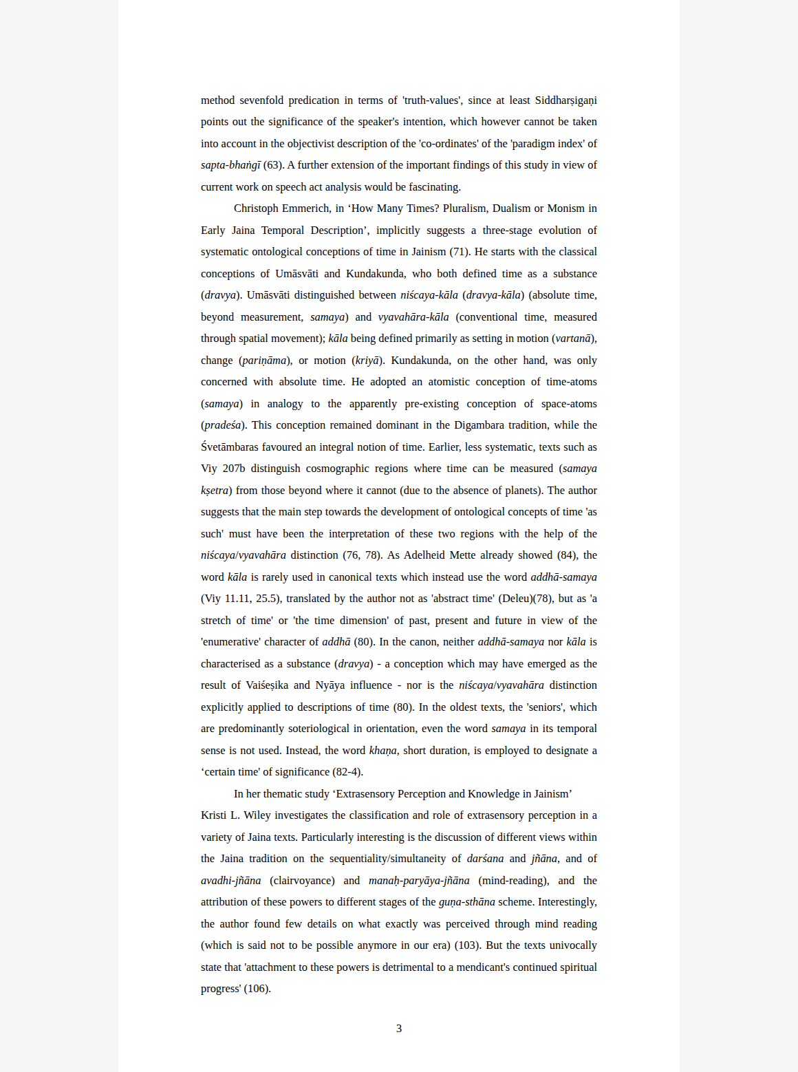method sevenfold predication in terms of 'truth-values', since at least Siddharṣigaṇi points out the significance of the speaker's intention, which however cannot be taken into account in the objectivist description of the 'co-ordinates' of the 'paradigm index' of sapta-bhaṅgī (63). A further extension of the important findings of this study in view of current work on speech act analysis would be fascinating.
Christoph Emmerich, in ‘How Many Times? Pluralism, Dualism or Monism in Early Jaina Temporal Description’, implicitly suggests a three-stage evolution of systematic ontological conceptions of time in Jainism (71). He starts with the classical conceptions of Umāsvāti and Kundakunda, who both defined time as a substance (dravya). Umāsvāti distinguished between niścaya-kāla (dravya-kāla) (absolute time, beyond measurement, samaya) and vyavahāra-kāla (conventional time, measured through spatial movement); kāla being defined primarily as setting in motion (vartanā), change (pariṇāma), or motion (kriyā). Kundakunda, on the other hand, was only concerned with absolute time. He adopted an atomistic conception of time-atoms (samaya) in analogy to the apparently pre-existing conception of space-atoms (pradeśa). This conception remained dominant in the Digambara tradition, while the Śvetāmbaras favoured an integral notion of time. Earlier, less systematic, texts such as Viy 207b distinguish cosmographic regions where time can be measured (samaya kṣetra) from those beyond where it cannot (due to the absence of planets). The author suggests that the main step towards the development of ontological concepts of time 'as such' must have been the interpretation of these two regions with the help of the niścaya/vyavahāra distinction (76, 78). As Adelheid Mette already showed (84), the word kāla is rarely used in canonical texts which instead use the word addhā-samaya (Viy 11.11, 25.5), translated by the author not as 'abstract time' (Deleu)(78), but as 'a stretch of time' or 'the time dimension' of past, present and future in view of the 'enumerative' character of addhā (80). In the canon, neither addhā-samaya nor kāla is characterised as a substance (dravya) - a conception which may have emerged as the result of Vaiśeṣika and Nyāya influence - nor is the niścaya/vyavahāra distinction explicitly applied to descriptions of time (80). In the oldest texts, the 'seniors', which are predominantly soteriological in orientation, even the word samaya in its temporal sense is not used. Instead, the word khaṇa, short duration, is employed to designate a ‘certain time' of significance (82-4).
In her thematic study ‘Extrasensory Perception and Knowledge in Jainism’
Kristi L. Wiley investigates the classification and role of extrasensory perception in a variety of Jaina texts. Particularly interesting is the discussion of different views within the Jaina tradition on the sequentiality/simultaneity of darśana and jñāna, and of avadhi-jñāna (clairvoyance) and manaḥ-paryāya-jñāna (mind-reading), and the attribution of these powers to different stages of the guṇa-sthāna scheme. Interestingly, the author found few details on what exactly was perceived through mind reading (which is said not to be possible anymore in our era) (103). But the texts univocally state that 'attachment to these powers is detrimental to a mendicant's continued spiritual progress' (106).
3